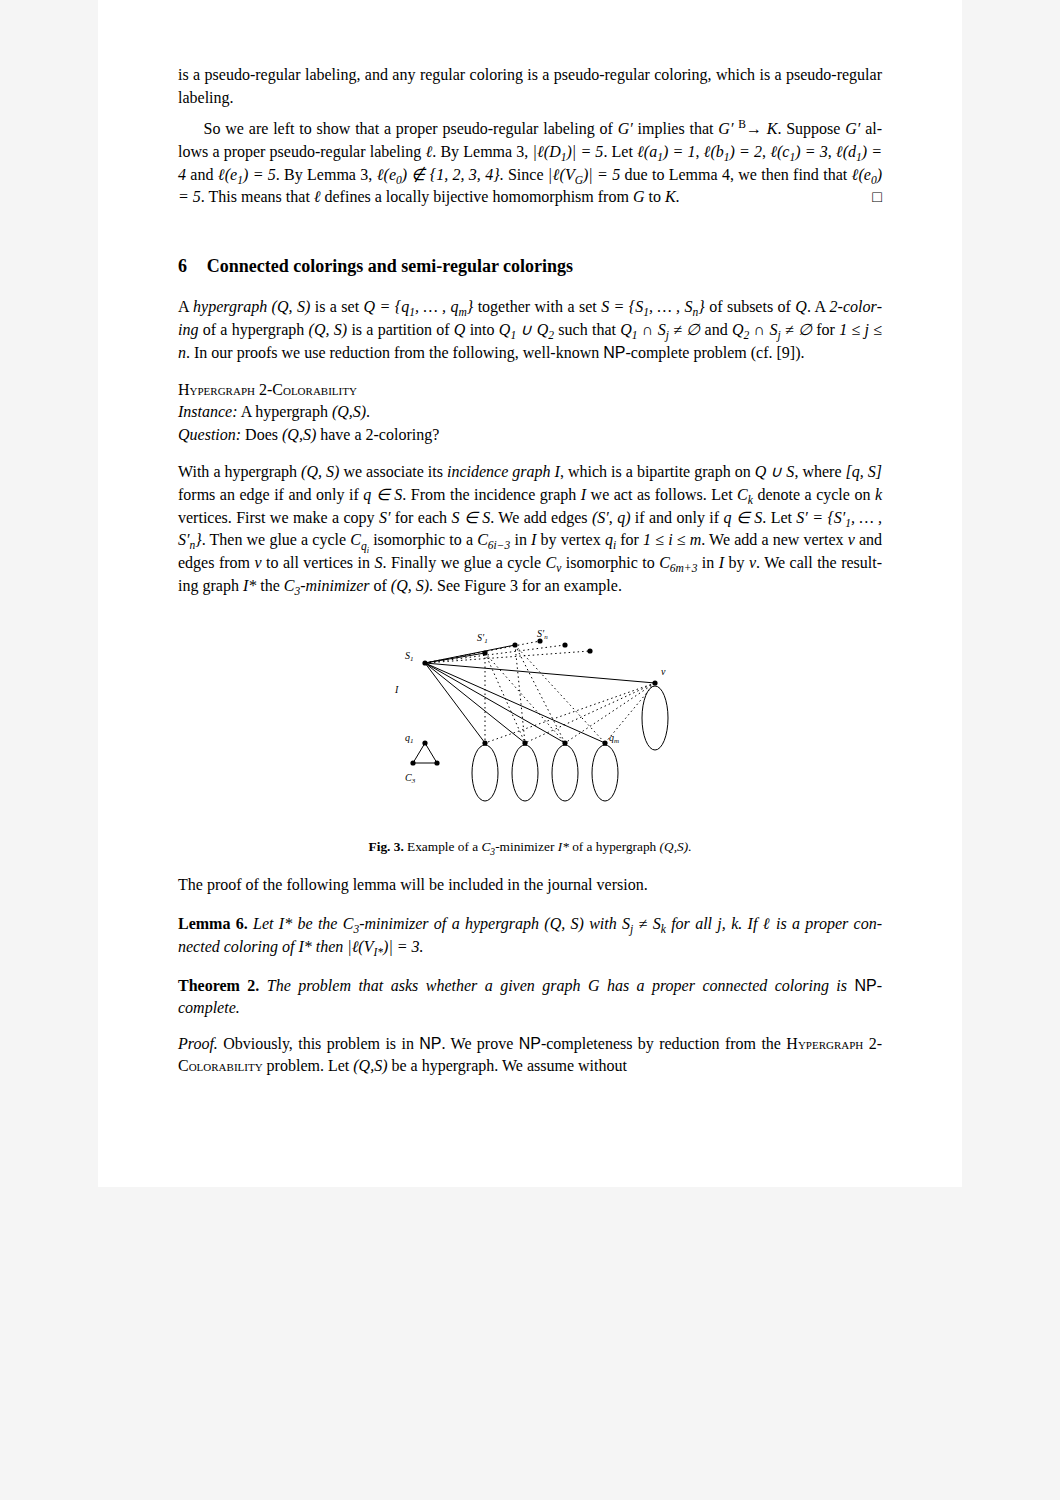is a pseudo-regular labeling, and any regular coloring is a pseudo-regular coloring, which is a pseudo-regular labeling.
So we are left to show that a proper pseudo-regular labeling of G′ implies that G′ B→ K. Suppose G′ allows a proper pseudo-regular labeling ℓ. By Lemma 3, |ℓ(D1)| = 5. Let ℓ(a1) = 1, ℓ(b1) = 2, ℓ(c1) = 3, ℓ(d1) = 4 and ℓ(e1) = 5. By Lemma 3, ℓ(e0) ∉ {1, 2, 3, 4}. Since |ℓ(VG)| = 5 due to Lemma 4, we then find that ℓ(e0) = 5. This means that ℓ defines a locally bijective homomorphism from G to K. □
6 Connected colorings and semi-regular colorings
A hypergraph (Q, S) is a set Q = {q1, … , qm} together with a set S = {S1, … , Sn} of subsets of Q. A 2-coloring of a hypergraph (Q, S) is a partition of Q into Q1 ∪ Q2 such that Q1 ∩ Sj ≠ ∅ and Q2 ∩ Sj ≠ ∅ for 1 ≤ j ≤ n. In our proofs we use reduction from the following, well-known NP-complete problem (cf. [9]).
Hypergraph 2-Colorability Instance: A hypergraph (Q,S). Question: Does (Q,S) have a 2-coloring?
With a hypergraph (Q, S) we associate its incidence graph I, which is a bipartite graph on Q ∪ S, where [q, S] forms an edge if and only if q ∈ S. From the incidence graph I we act as follows. Let Ck denote a cycle on k vertices. First we make a copy S′ for each S ∈ S. We add edges (S′, q) if and only if q ∈ S. Let S′ = {S′1, … , S′n}. Then we glue a cycle Cqi isomorphic to a C6i−3 in I by vertex qi for 1 ≤ i ≤ m. We add a new vertex v and edges from v to all vertices in S. Finally we glue a cycle Cv isomorphic to C6m+3 in I by v. We call the resulting graph I* the C3-minimizer of (Q, S). See Figure 3 for an example.
S1 S′1 S′n v q1 qm I C3
Fig. 3. Example of a C3-minimizer I* of a hypergraph (Q,S).
The proof of the following lemma will be included in the journal version.
Lemma 6. Let I* be the C3-minimizer of a hypergraph (Q, S) with Sj ≠ Sk for all j, k. If ℓ is a proper connected coloring of I* then |ℓ(VI*)| = 3.
Theorem 2. The problem that asks whether a given graph G has a proper connected coloring is NP-complete.
Proof. Obviously, this problem is in NP. We prove NP-completeness by reduction from the Hypergraph 2-Colorability problem. Let (Q,S) be a hypergraph. We assume without